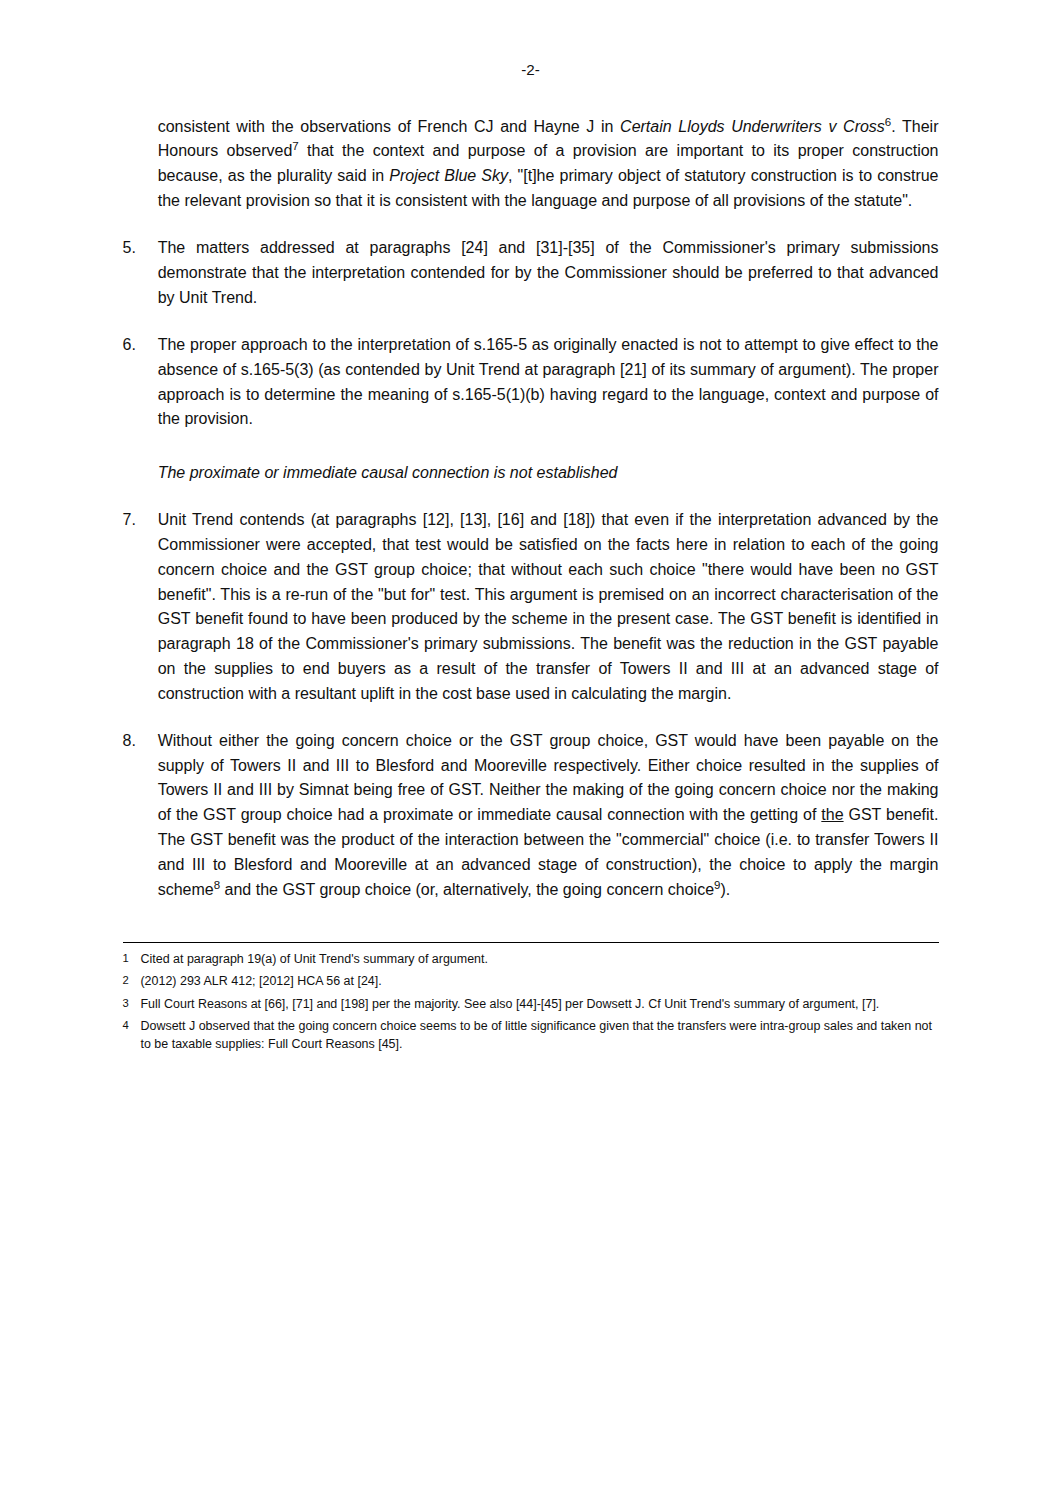-2-
consistent with the observations of French CJ and Hayne J in Certain Lloyds Underwriters v Cross6. Their Honours observed7 that the context and purpose of a provision are important to its proper construction because, as the plurality said in Project Blue Sky, "[t]he primary object of statutory construction is to construe the relevant provision so that it is consistent with the language and purpose of all provisions of the statute".
5.
The matters addressed at paragraphs [24] and [31]-[35] of the Commissioner's primary submissions demonstrate that the interpretation contended for by the Commissioner should be preferred to that advanced by Unit Trend.
6.
The proper approach to the interpretation of s.165-5 as originally enacted is not to attempt to give effect to the absence of s.165-5(3) (as contended by Unit Trend at paragraph [21] of its summary of argument). The proper approach is to determine the meaning of s.165-5(1)(b) having regard to the language, context and purpose of the provision.
The proximate or immediate causal connection is not established
7.
Unit Trend contends (at paragraphs [12], [13], [16] and [18]) that even if the interpretation advanced by the Commissioner were accepted, that test would be satisfied on the facts here in relation to each of the going concern choice and the GST group choice; that without each such choice "there would have been no GST benefit". This is a re-run of the "but for" test. This argument is premised on an incorrect characterisation of the GST benefit found to have been produced by the scheme in the present case. The GST benefit is identified in paragraph 18 of the Commissioner's primary submissions. The benefit was the reduction in the GST payable on the supplies to end buyers as a result of the transfer of Towers II and III at an advanced stage of construction with a resultant uplift in the cost base used in calculating the margin.
8.
Without either the going concern choice or the GST group choice, GST would have been payable on the supply of Towers II and III to Blesford and Mooreville respectively. Either choice resulted in the supplies of Towers II and III by Simnat being free of GST. Neither the making of the going concern choice nor the making of the GST group choice had a proximate or immediate causal connection with the getting of the GST benefit. The GST benefit was the product of the interaction between the "commercial" choice (i.e. to transfer Towers II and III to Blesford and Mooreville at an advanced stage of construction), the choice to apply the margin scheme8 and the GST group choice (or, alternatively, the going concern choice9).
Cited at paragraph 19(a) of Unit Trend's summary of argument.
(2012) 293 ALR 412; [2012] HCA 56 at [24].
Full Court Reasons at [66], [71] and [198] per the majority. See also [44]-[45] per Dowsett J. Cf Unit Trend's summary of argument, [7].
Dowsett J observed that the going concern choice seems to be of little significance given that the transfers were intra-group sales and taken not to be taxable supplies: Full Court Reasons [45].